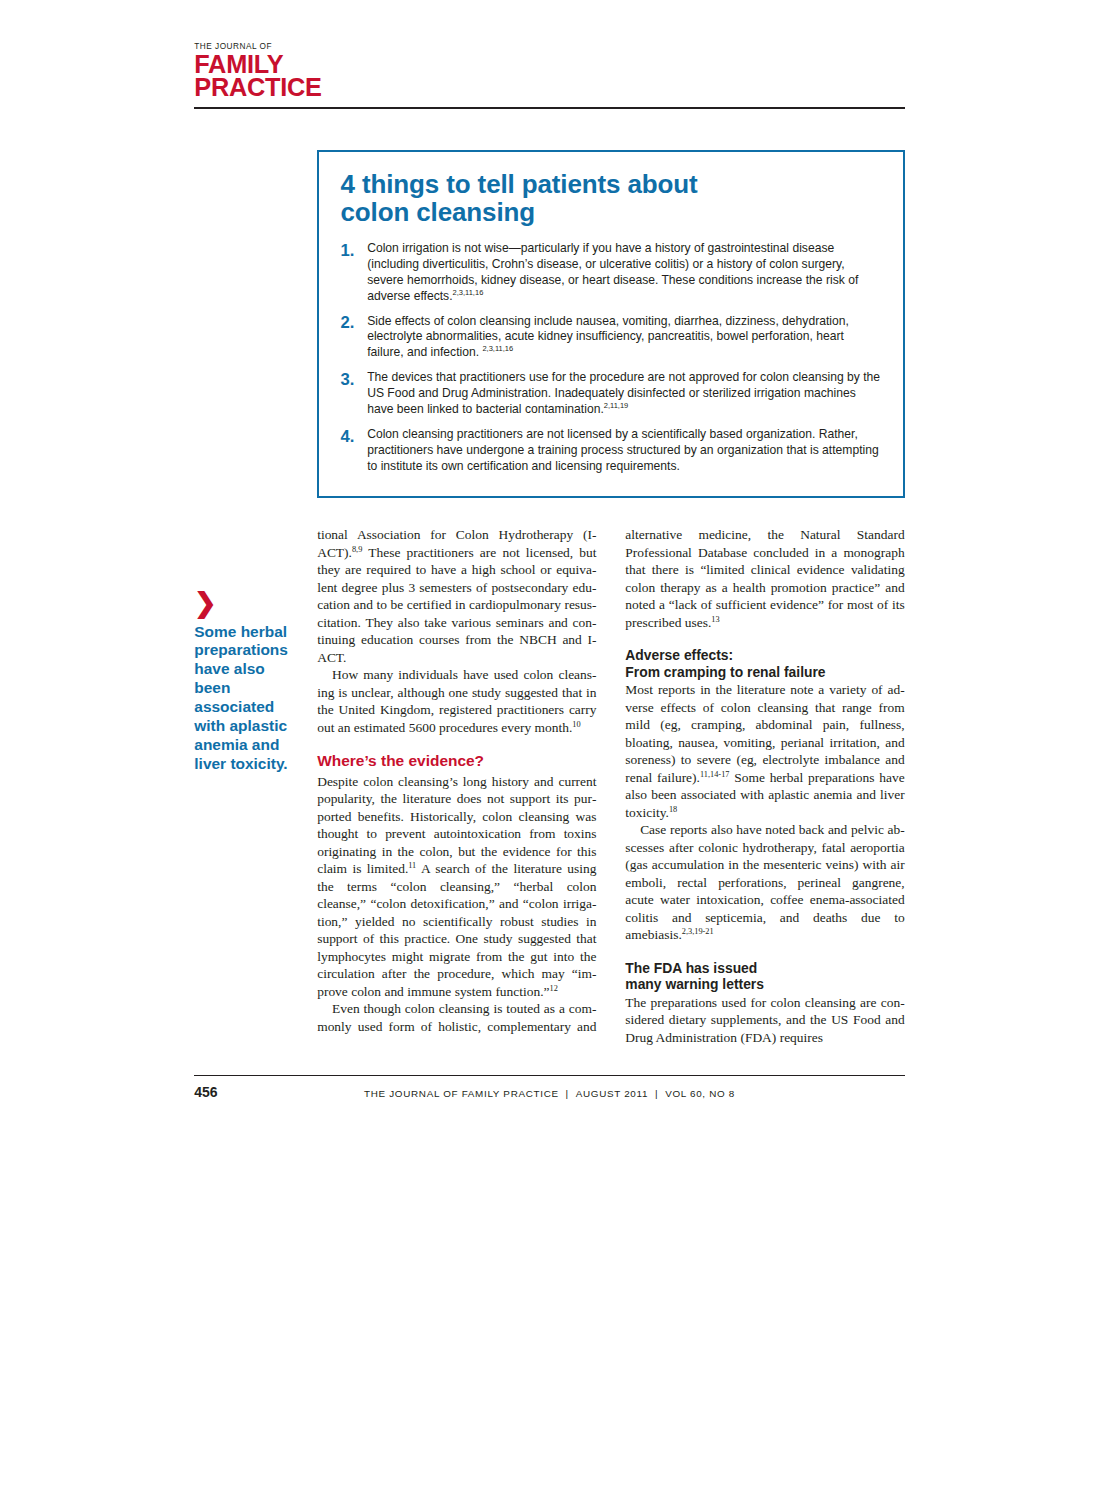The Journal of
Family
Practice
❯
Some herbal preparations have also been associated with aplastic anemia and liver toxicity.
4 things to tell patients about
colon cleansing
Colon irrigation is not wise—particularly if you have a history of gastrointestinal disease (including diverticulitis, Crohn’s disease, or ulcerative colitis) or a history of colon surgery, severe hemorrhoids, kidney disease, or heart disease. These conditions increase the risk of adverse effects.2,3,11,16
Side effects of colon cleansing include nausea, vomiting, diarrhea, dizziness, dehydration, electrolyte abnormalities, acute kidney insufficiency, pancreatitis, bowel perforation, heart failure, and infection. 2,3,11,16
The devices that practitioners use for the procedure are not approved for colon cleansing by the US Food and Drug Administration. Inadequately disinfected or sterilized irrigation machines have been linked to bacterial contamination.2,11,19
Colon cleansing practitioners are not licensed by a scientifically based organization. Rather, practitioners have undergone a training process structured by an organization that is attempting to institute its own certification and licensing requirements.
tional Association for Colon Hydrotherapy (I-ACT).8,9 These practitioners are not licensed, but they are required to have a high school or equivalent degree plus 3 semesters of postsecondary education and to be certified in cardiopulmonary resuscitation. They also take various seminars and continuing education courses from the NBCH and I-ACT.
How many individuals have used colon cleansing is unclear, although one study suggested that in the United Kingdom, registered practitioners carry out an estimated 5600 procedures every month.10
Where’s the evidence?
Despite colon cleansing’s long history and current popularity, the literature does not support its purported benefits. Historically, colon cleansing was thought to prevent autointoxication from toxins originating in the colon, but the evidence for this claim is limited.11 A search of the literature using the terms “colon cleansing,” “herbal colon cleanse,” “colon detoxification,” and “colon irrigation,” yielded no scientifically robust studies in support of this practice. One study suggested that lymphocytes might migrate from the gut into the circulation after the procedure, which may “improve colon and immune system function.”12
Even though colon cleansing is touted as a commonly used form of holistic, complementary and alternative medicine, the Natural Standard Professional Database concluded in a monograph that there is “limited clinical evidence validating colon therapy as a health promotion practice” and noted a “lack of sufficient evidence” for most of its prescribed uses.13
Adverse effects:
From cramping to renal failure
Most reports in the literature note a variety of adverse effects of colon cleansing that range from mild (eg, cramping, abdominal pain, fullness, bloating, nausea, vomiting, perianal irritation, and soreness) to severe (eg, electrolyte imbalance and renal failure).11,14-17 Some herbal preparations have also been associated with aplastic anemia and liver toxicity.18
Case reports also have noted back and pelvic abscesses after colonic hydrotherapy, fatal aeroportia (gas accumulation in the mesenteric veins) with air emboli, rectal perforations, perineal gangrene, acute water intoxication, coffee enema-associated colitis and septicemia, and deaths due to amebiasis.2,3,19-21
The FDA has issued
many warning letters
The preparations used for colon cleansing are considered dietary supplements, and the US Food and Drug Administration (FDA) requires
456
The Journal of Family Practice | August 2011 | Vol 60, No 8